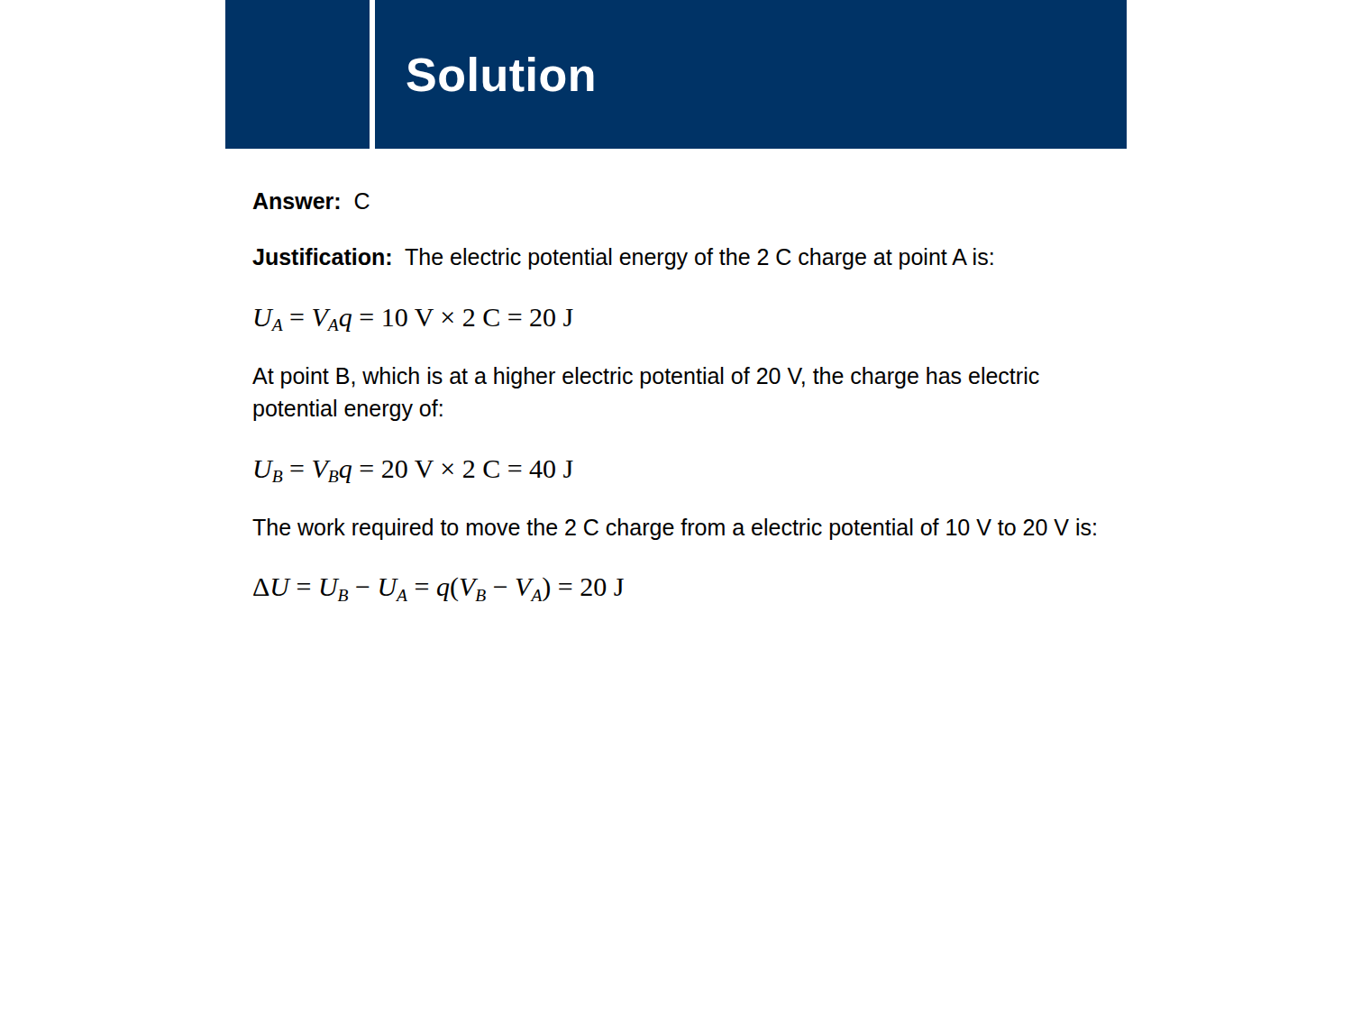Solution
Answer: C
Justification: The electric potential energy of the 2 C charge at point A is:
UA = VAq = 10 V × 2 C = 20 J
At point B, which is at a higher electric potential of 20 V, the charge has electric potential energy of:
UB = VBq = 20 V × 2 C = 40 J
The work required to move the 2 C charge from a electric potential of 10 V to 20 V is:
ΔU = UB − UA = q(VB − VA) = 20 J